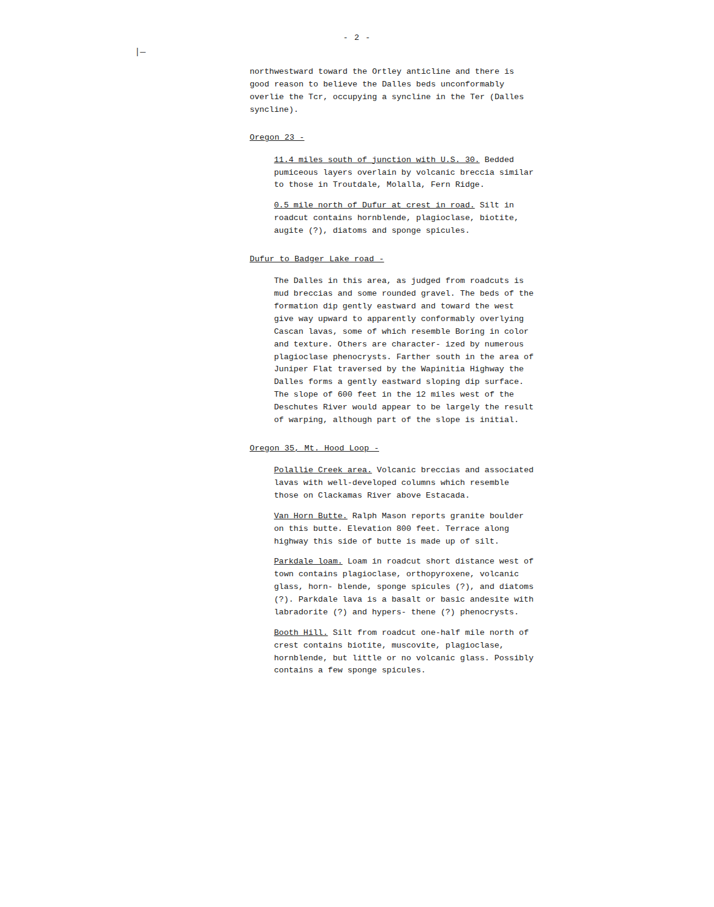|—
- 2 -
northwestward toward the Ortley anticline and there is good reason to believe the Dalles beds unconformably overlie the Tcr, occupying a syncline in the Ter (Dalles syncline).
Oregon 23 -
11.4 miles south of junction with U.S. 30. Bedded pumiceous layers overlain by volcanic breccia similar to those in Troutdale, Molalla, Fern Ridge.
0.5 mile north of Dufur at crest in road. Silt in roadcut contains hornblende, plagioclase, biotite, augite (?), diatoms and sponge spicules.
Dufur to Badger Lake road -
The Dalles in this area, as judged from roadcuts is mud breccias and some rounded gravel. The beds of the formation dip gently eastward and toward the west give way upward to apparently conformably overlying Cascan lavas, some of which resemble Boring in color and texture. Others are character- ized by numerous plagioclase phenocrysts. Farther south in the area of Juniper Flat traversed by the Wapinitia Highway the Dalles forms a gently eastward sloping dip surface. The slope of 600 feet in the 12 miles west of the Deschutes River would appear to be largely the result of warping, although part of the slope is initial.
Oregon 35, Mt. Hood Loop -
Polallie Creek area. Volcanic breccias and associated lavas with well-developed columns which resemble those on Clackamas River above Estacada.
Van Horn Butte. Ralph Mason reports granite boulder on this butte. Elevation 800 feet. Terrace along highway this side of butte is made up of silt.
Parkdale loam. Loam in roadcut short distance west of town contains plagioclase, orthopyroxene, volcanic glass, horn- blende, sponge spicules (?), and diatoms (?). Parkdale lava is a basalt or basic andesite with labradorite (?) and hypers- thene (?) phenocrysts.
Booth Hill. Silt from roadcut one-half mile north of crest contains biotite, muscovite, plagioclase, hornblende, but little or no volcanic glass. Possibly contains a few sponge spicules.